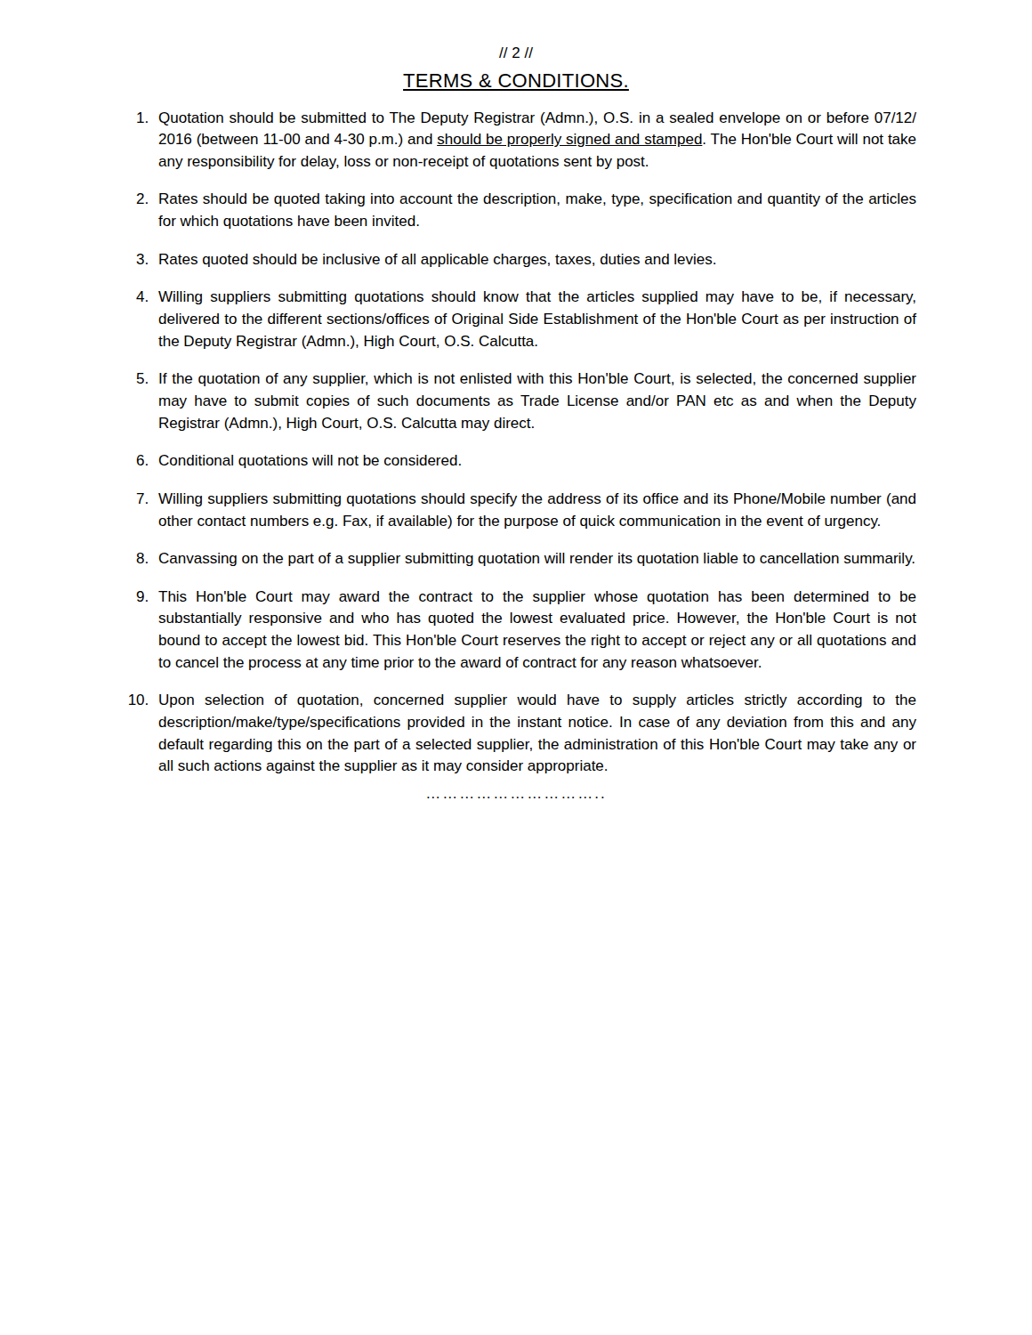// 2 //
TERMS & CONDITIONS.
Quotation should be submitted to The Deputy Registrar (Admn.), O.S. in a sealed envelope on or before 07/12/ 2016 (between 11-00 and 4-30 p.m.) and should be properly signed and stamped. The Hon'ble Court will not take any responsibility for delay, loss or non-receipt of quotations sent by post.
Rates should be quoted taking into account the description, make, type, specification and quantity of the articles for which quotations have been invited.
Rates quoted should be inclusive of all applicable charges, taxes, duties and levies.
Willing suppliers submitting quotations should know that the articles supplied may have to be, if necessary, delivered to the different sections/offices of Original Side Establishment of the Hon'ble Court as per instruction of the Deputy Registrar (Admn.), High Court, O.S. Calcutta.
If the quotation of any supplier, which is not enlisted with this Hon'ble Court, is selected, the concerned supplier may have to submit copies of such documents as Trade License and/or PAN etc as and when the Deputy Registrar (Admn.), High Court, O.S. Calcutta may direct.
Conditional quotations will not be considered.
Willing suppliers submitting quotations should specify the address of its office and its Phone/Mobile number (and other contact numbers e.g. Fax, if available) for the purpose of quick communication in the event of urgency.
Canvassing on the part of a supplier submitting quotation will render its quotation liable to cancellation summarily.
This Hon'ble Court may award the contract to the supplier whose quotation has been determined to be substantially responsive and who has quoted the lowest evaluated price. However, the Hon'ble Court is not bound to accept the lowest bid. This Hon'ble Court reserves the right to accept or reject any or all quotations and to cancel the process at any time prior to the award of contract for any reason whatsoever.
Upon selection of quotation, concerned supplier would have to supply articles strictly according to the description/make/type/specifications provided in the instant notice. In case of any deviation from this and any default regarding this on the part of a selected supplier, the administration of this Hon'ble Court may take any or all such actions against the supplier as it may consider appropriate.
…………………………..